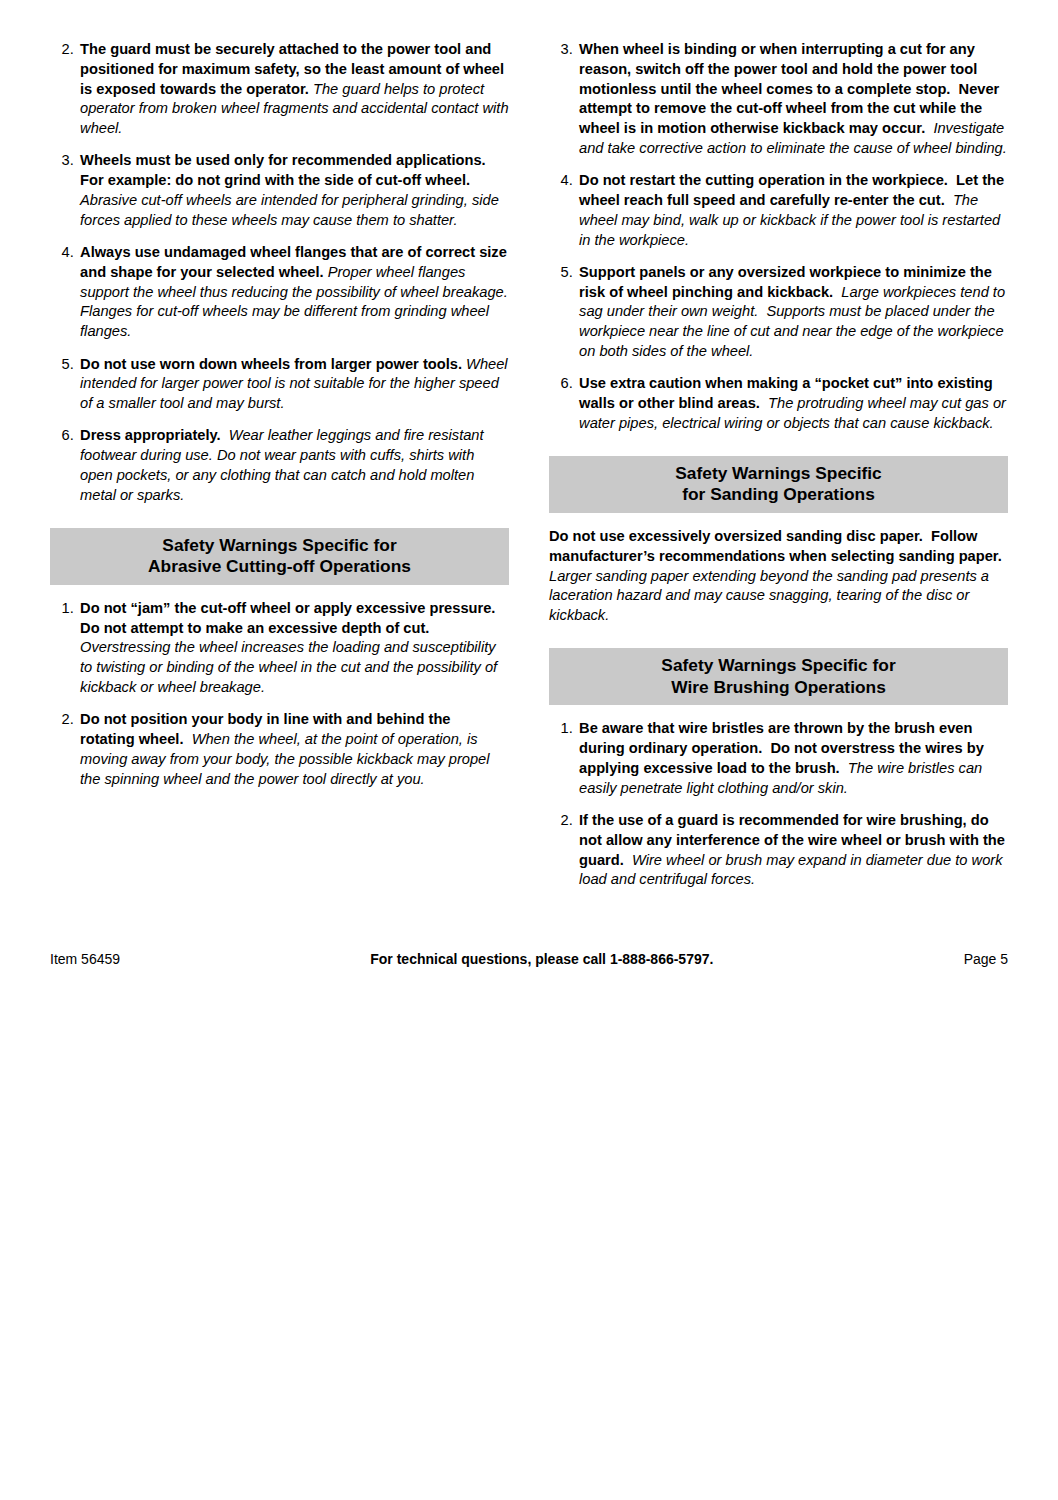The guard must be securely attached to the power tool and positioned for maximum safety, so the least amount of wheel is exposed towards the operator. The guard helps to protect operator from broken wheel fragments and accidental contact with wheel.
Wheels must be used only for recommended applications. For example: do not grind with the side of cut-off wheel. Abrasive cut-off wheels are intended for peripheral grinding, side forces applied to these wheels may cause them to shatter.
Always use undamaged wheel flanges that are of correct size and shape for your selected wheel. Proper wheel flanges support the wheel thus reducing the possibility of wheel breakage. Flanges for cut-off wheels may be different from grinding wheel flanges.
Do not use worn down wheels from larger power tools. Wheel intended for larger power tool is not suitable for the higher speed of a smaller tool and may burst.
Dress appropriately. Wear leather leggings and fire resistant footwear during use. Do not wear pants with cuffs, shirts with open pockets, or any clothing that can catch and hold molten metal or sparks.
Safety Warnings Specific for
Abrasive Cutting-off Operations
Do not “jam” the cut-off wheel or apply excessive pressure. Do not attempt to make an excessive depth of cut. Overstressing the wheel increases the loading and susceptibility to twisting or binding of the wheel in the cut and the possibility of kickback or wheel breakage.
Do not position your body in line with and behind the rotating wheel. When the wheel, at the point of operation, is moving away from your body, the possible kickback may propel the spinning wheel and the power tool directly at you.
When wheel is binding or when interrupting a cut for any reason, switch off the power tool and hold the power tool motionless until the wheel comes to a complete stop. Never attempt to remove the cut-off wheel from the cut while the wheel is in motion otherwise kickback may occur. Investigate and take corrective action to eliminate the cause of wheel binding.
Do not restart the cutting operation in the workpiece. Let the wheel reach full speed and carefully re-enter the cut. The wheel may bind, walk up or kickback if the power tool is restarted in the workpiece.
Support panels or any oversized workpiece to minimize the risk of wheel pinching and kickback. Large workpieces tend to sag under their own weight. Supports must be placed under the workpiece near the line of cut and near the edge of the workpiece on both sides of the wheel.
Use extra caution when making a “pocket cut” into existing walls or other blind areas. The protruding wheel may cut gas or water pipes, electrical wiring or objects that can cause kickback.
Safety Warnings Specific
for Sanding Operations
Do not use excessively oversized sanding disc paper. Follow manufacturer’s recommendations when selecting sanding paper. Larger sanding paper extending beyond the sanding pad presents a laceration hazard and may cause snagging, tearing of the disc or kickback.
Safety Warnings Specific for
Wire Brushing Operations
Be aware that wire bristles are thrown by the brush even during ordinary operation. Do not overstress the wires by applying excessive load to the brush. The wire bristles can easily penetrate light clothing and/or skin.
If the use of a guard is recommended for wire brushing, do not allow any interference of the wire wheel or brush with the guard. Wire wheel or brush may expand in diameter due to work load and centrifugal forces.
Item 56459
For technical questions, please call 1-888-866-5797.
Page 5